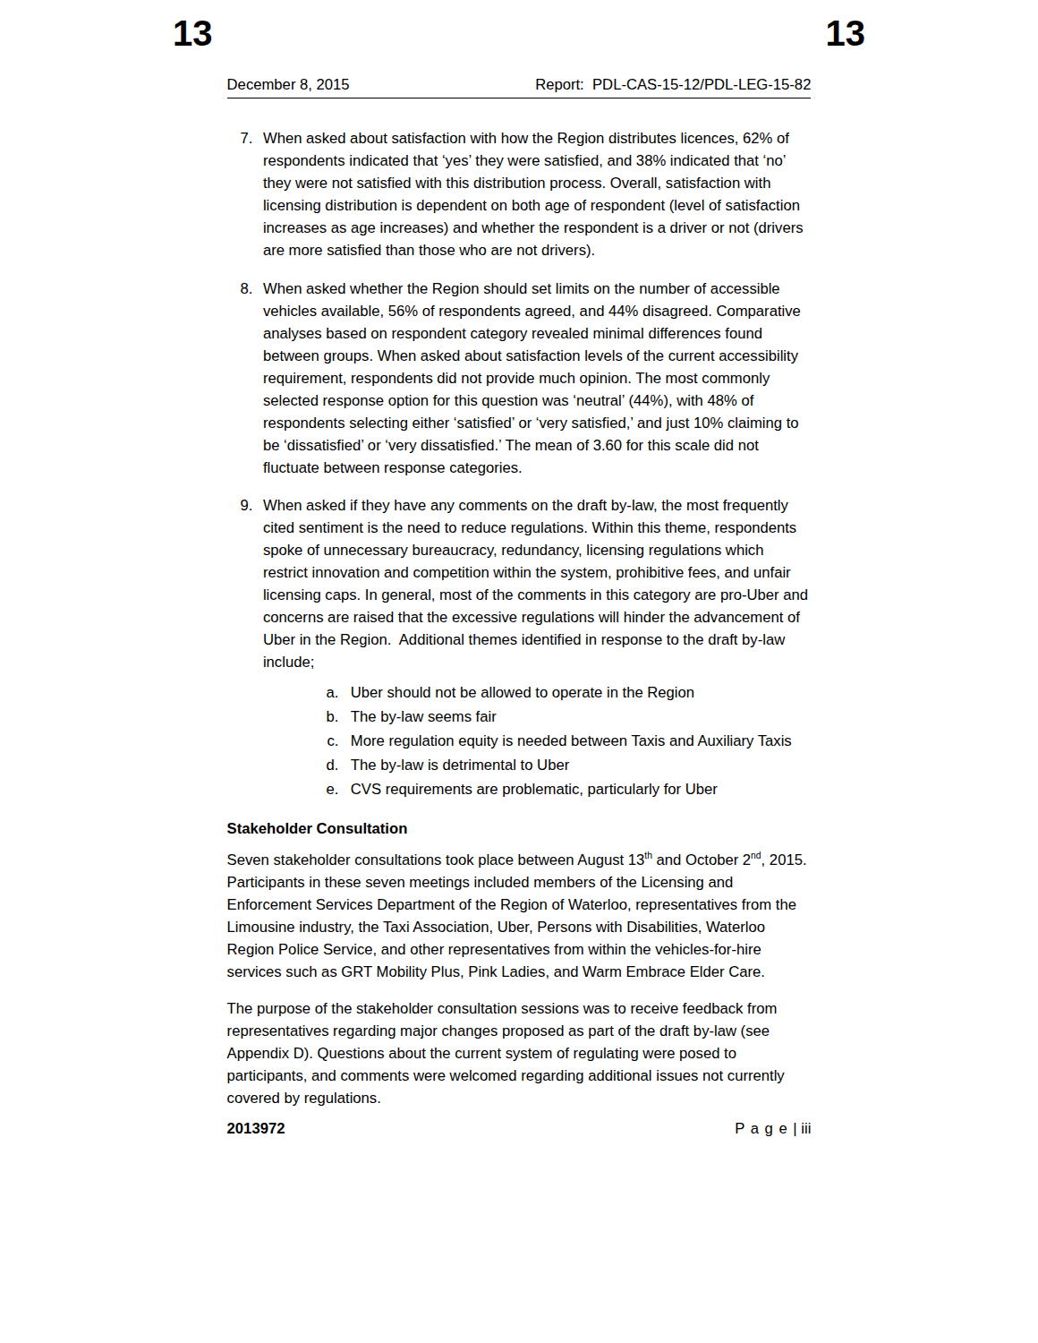13
13
December 8, 2015
Report: PDL-CAS-15-12/PDL-LEG-15-82
7 When asked about satisfaction with how the Region distributes licences, 62% of respondents indicated that ‘yes’ they were satisfied, and 38% indicated that ‘no’ they were not satisfied with this distribution process. Overall, satisfaction with licensing distribution is dependent on both age of respondent (level of satisfaction increases as age increases) and whether the respondent is a driver or not (drivers are more satisfied than those who are not drivers).
8 When asked whether the Region should set limits on the number of accessible vehicles available, 56% of respondents agreed, and 44% disagreed. Comparative analyses based on respondent category revealed minimal differences found between groups. When asked about satisfaction levels of the current accessibility requirement, respondents did not provide much opinion. The most commonly selected response option for this question was ‘neutral’ (44%), with 48% of respondents selecting either ‘satisfied’ or ‘very satisfied,’ and just 10% claiming to be ‘dissatisfied’ or ‘very dissatisfied.’ The mean of 3.60 for this scale did not fluctuate between response categories.
9 When asked if they have any comments on the draft by-law, the most frequently cited sentiment is the need to reduce regulations. Within this theme, respondents spoke of unnecessary bureaucracy, redundancy, licensing regulations which restrict innovation and competition within the system, prohibitive fees, and unfair licensing caps. In general, most of the comments in this category are pro-Uber and concerns are raised that the excessive regulations will hinder the advancement of Uber in the Region. Additional themes identified in response to the draft by-law include;
a Uber should not be allowed to operate in the Region
b The by-law seems fair
c More regulation equity is needed between Taxis and Auxiliary Taxis
d The by-law is detrimental to Uber
e CVS requirements are problematic, particularly for Uber
Stakeholder Consultation
Seven stakeholder consultations took place between August 13th and October 2nd, 2015. Participants in these seven meetings included members of the Licensing and Enforcement Services Department of the Region of Waterloo, representatives from the Limousine industry, the Taxi Association, Uber, Persons with Disabilities, Waterloo Region Police Service, and other representatives from within the vehicles-for-hire services such as GRT Mobility Plus, Pink Ladies, and Warm Embrace Elder Care.
The purpose of the stakeholder consultation sessions was to receive feedback from representatives regarding major changes proposed as part of the draft by-law (see Appendix D). Questions about the current system of regulating were posed to participants, and comments were welcomed regarding additional issues not currently covered by regulations.
2013972
P a g e | iii